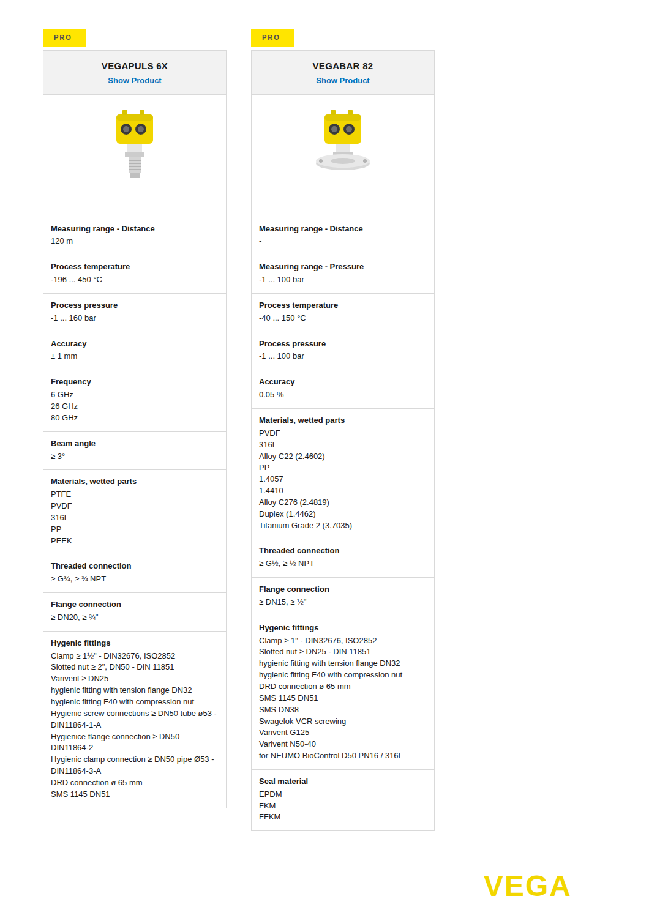PRO
VEGAPULS 6X
Show Product
Measuring range - Distance
120 m
Process temperature
-196 ... 450 °C
Process pressure
-1 ... 160 bar
Accuracy
± 1 mm
Frequency
6 GHz 26 GHz 80 GHz
Beam angle
≥ 3°
Materials, wetted parts
PTFE PVDF 316L PP PEEK
Threaded connection
≥ G¾, ≥ ¾ NPT
Flange connection
≥ DN20, ≥ ¾"
Hygenic fittings
Clamp ≥ 1½" - DIN32676, ISO2852 Slotted nut ≥ 2", DN50 - DIN 11851 Varivent ≥ DN25 hygienic fitting with tension flange DN32 hygienic fitting F40 with compression nut Hygienic screw connections ≥ DN50 tube ø53 - DIN11864-1-A Hygienice flange connection ≥ DN50 DIN11864-2 Hygienic clamp connection ≥ DN50 pipe Ø53 - DIN11864-3-A DRD connection ø 65 mm SMS 1145 DN51
PRO
VEGABAR 82
Show Product
Measuring range - Distance
-
Measuring range - Pressure
-1 ... 100 bar
Process temperature
-40 ... 150 °C
Process pressure
-1 ... 100 bar
Accuracy
0.05 %
Materials, wetted parts
PVDF 316L Alloy C22 (2.4602) PP 1.4057 1.4410 Alloy C276 (2.4819) Duplex (1.4462) Titanium Grade 2 (3.7035)
Threaded connection
≥ G½, ≥ ½ NPT
Flange connection
≥ DN15, ≥ ½"
Hygenic fittings
Clamp ≥ 1" - DIN32676, ISO2852 Slotted nut ≥ DN25 - DIN 11851 hygienic fitting with tension flange DN32 hygienic fitting F40 with compression nut DRD connection ø 65 mm SMS 1145 DN51 SMS DN38 Swagelok VCR screwing Varivent G125 Varivent N50-40 for NEUMO BioControl D50 PN16 / 316L
Seal material
EPDM FKM FFKM
VEGA